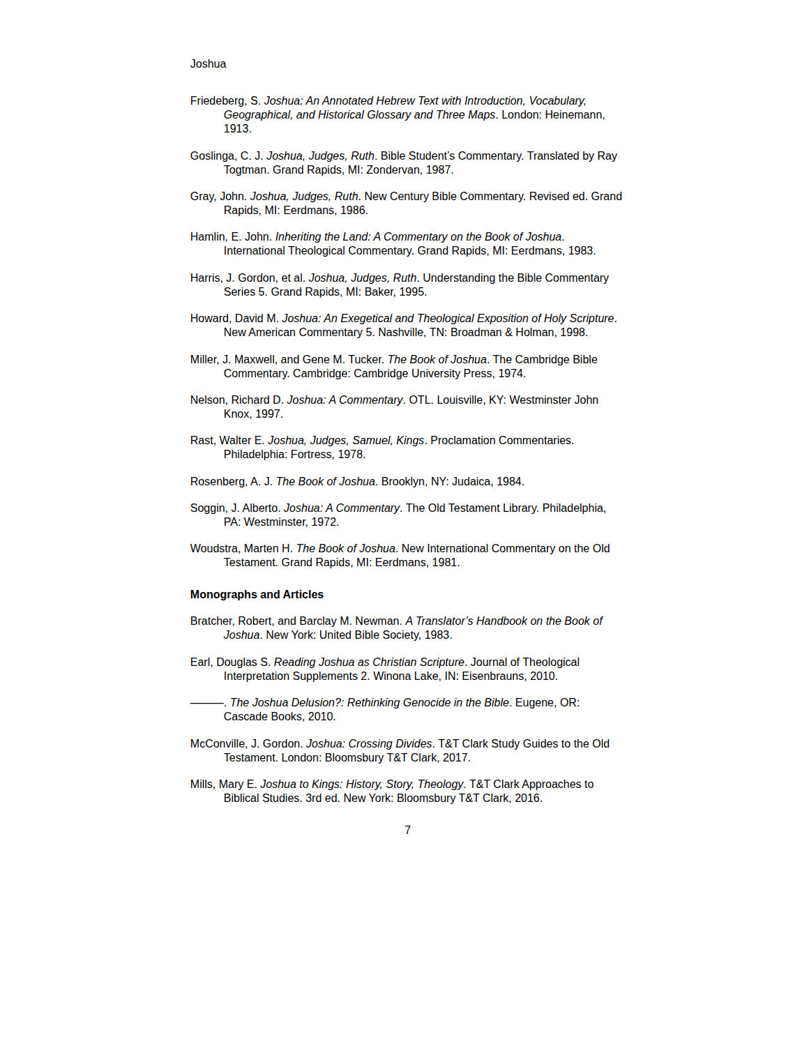Joshua
Friedeberg, S. Joshua: An Annotated Hebrew Text with Introduction, Vocabulary, Geographical, and Historical Glossary and Three Maps. London: Heinemann, 1913.
Goslinga, C. J. Joshua, Judges, Ruth. Bible Student’s Commentary. Translated by Ray Togtman. Grand Rapids, MI: Zondervan, 1987.
Gray, John. Joshua, Judges, Ruth. New Century Bible Commentary. Revised ed. Grand Rapids, MI: Eerdmans, 1986.
Hamlin, E. John. Inheriting the Land: A Commentary on the Book of Joshua. International Theological Commentary. Grand Rapids, MI: Eerdmans, 1983.
Harris, J. Gordon, et al. Joshua, Judges, Ruth. Understanding the Bible Commentary Series 5. Grand Rapids, MI: Baker, 1995.
Howard, David M. Joshua: An Exegetical and Theological Exposition of Holy Scripture. New American Commentary 5. Nashville, TN: Broadman & Holman, 1998.
Miller, J. Maxwell, and Gene M. Tucker. The Book of Joshua. The Cambridge Bible Commentary. Cambridge: Cambridge University Press, 1974.
Nelson, Richard D. Joshua: A Commentary. OTL. Louisville, KY: Westminster John Knox, 1997.
Rast, Walter E. Joshua, Judges, Samuel, Kings. Proclamation Commentaries. Philadelphia: Fortress, 1978.
Rosenberg, A. J. The Book of Joshua. Brooklyn, NY: Judaica, 1984.
Soggin, J. Alberto. Joshua: A Commentary. The Old Testament Library. Philadelphia, PA: Westminster, 1972.
Woudstra, Marten H. The Book of Joshua. New International Commentary on the Old Testament. Grand Rapids, MI: Eerdmans, 1981.
Monographs and Articles
Bratcher, Robert, and Barclay M. Newman. A Translator’s Handbook on the Book of Joshua. New York: United Bible Society, 1983.
Earl, Douglas S. Reading Joshua as Christian Scripture. Journal of Theological Interpretation Supplements 2. Winona Lake, IN: Eisenbrauns, 2010.
———. The Joshua Delusion?: Rethinking Genocide in the Bible. Eugene, OR: Cascade Books, 2010.
McConville, J. Gordon. Joshua: Crossing Divides. T&T Clark Study Guides to the Old Testament. London: Bloomsbury T&T Clark, 2017.
Mills, Mary E. Joshua to Kings: History, Story, Theology. T&T Clark Approaches to Biblical Studies. 3rd ed. New York: Bloomsbury T&T Clark, 2016.
7